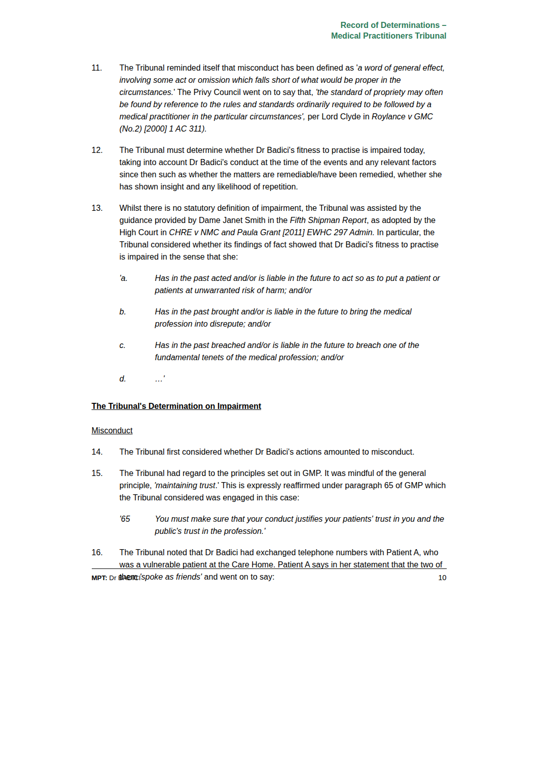Record of Determinations –
Medical Practitioners Tribunal
11.
The Tribunal reminded itself that misconduct has been defined as 'a word of general effect, involving some act or omission which falls short of what would be proper in the circumstances.' The Privy Council went on to say that, 'the standard of propriety may often be found by reference to the rules and standards ordinarily required to be followed by a medical practitioner in the particular circumstances', per Lord Clyde in Roylance v GMC (No.2) [2000] 1 AC 311).
12.
The Tribunal must determine whether Dr Badici's fitness to practise is impaired today, taking into account Dr Badici's conduct at the time of the events and any relevant factors since then such as whether the matters are remediable/have been remedied, whether she has shown insight and any likelihood of repetition.
13.
Whilst there is no statutory definition of impairment, the Tribunal was assisted by the guidance provided by Dame Janet Smith in the Fifth Shipman Report, as adopted by the High Court in CHRE v NMC and Paula Grant [2011] EWHC 297 Admin. In particular, the Tribunal considered whether its findings of fact showed that Dr Badici's fitness to practise is impaired in the sense that she:
'a.
Has in the past acted and/or is liable in the future to act so as to put a patient or patients at unwarranted risk of harm; and/or
b.
Has in the past brought and/or is liable in the future to bring the medical profession into disrepute; and/or
c.
Has in the past breached and/or is liable in the future to breach one of the fundamental tenets of the medical profession; and/or
d.
…'
The Tribunal's Determination on Impairment
Misconduct
14.
The Tribunal first considered whether Dr Badici's actions amounted to misconduct.
15.
The Tribunal had regard to the principles set out in GMP. It was mindful of the general principle, 'maintaining trust.' This is expressly reaffirmed under paragraph 65 of GMP which the Tribunal considered was engaged in this case:
'65
You must make sure that your conduct justifies your patients' trust in you and the public's trust in the profession.'
16.
The Tribunal noted that Dr Badici had exchanged telephone numbers with Patient A, who was a vulnerable patient at the Care Home. Patient A says in her statement that the two of them 'spoke as friends' and went on to say:
MPT: Dr BADICI
10